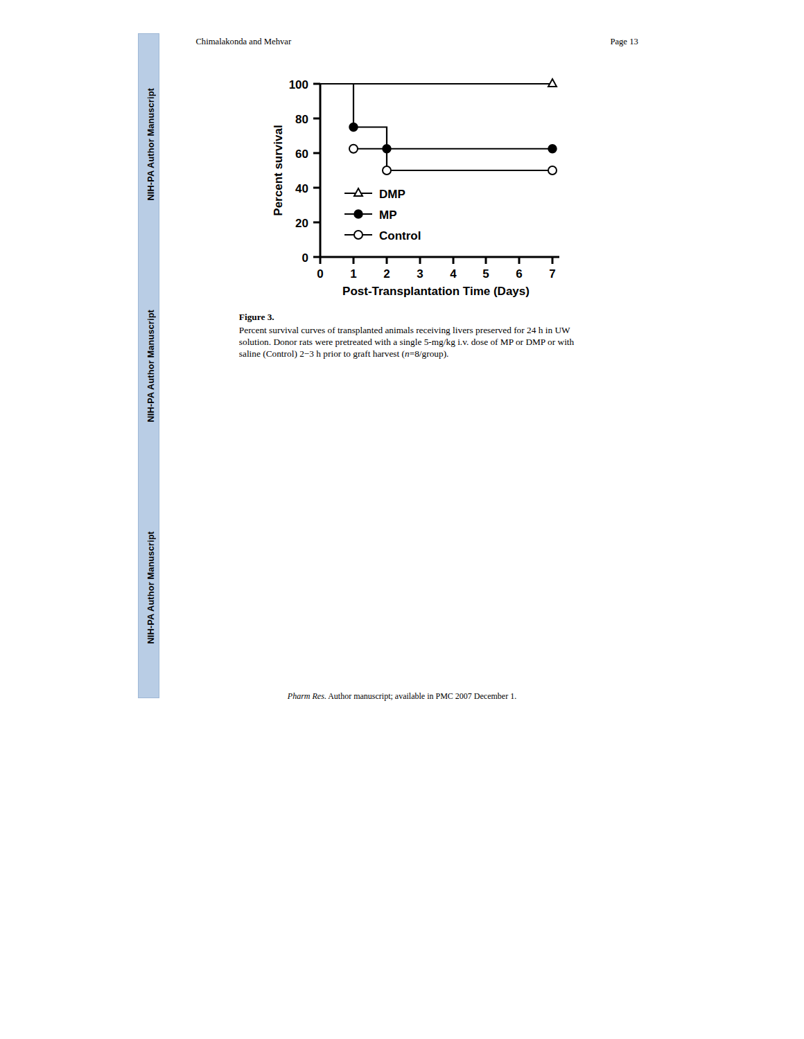NIH-PA Author Manuscript NIH-PA Author Manuscript NIH-PA Author Manuscript
Chimalakonda and Mehvar Page 13
100 80 60 40 20 0 0 1 2 3 4 5 6 7 Percent survival Post-Transplantation Time (Days) DMP MP Control
Figure 3. Percent survival curves of transplanted animals receiving livers preserved for 24 h in UW solution. Donor rats were pretreated with a single 5-mg/kg i.v. dose of MP or DMP or with saline (Control) 2−3 h prior to graft harvest (n=8/group).
Pharm Res. Author manuscript; available in PMC 2007 December 1.